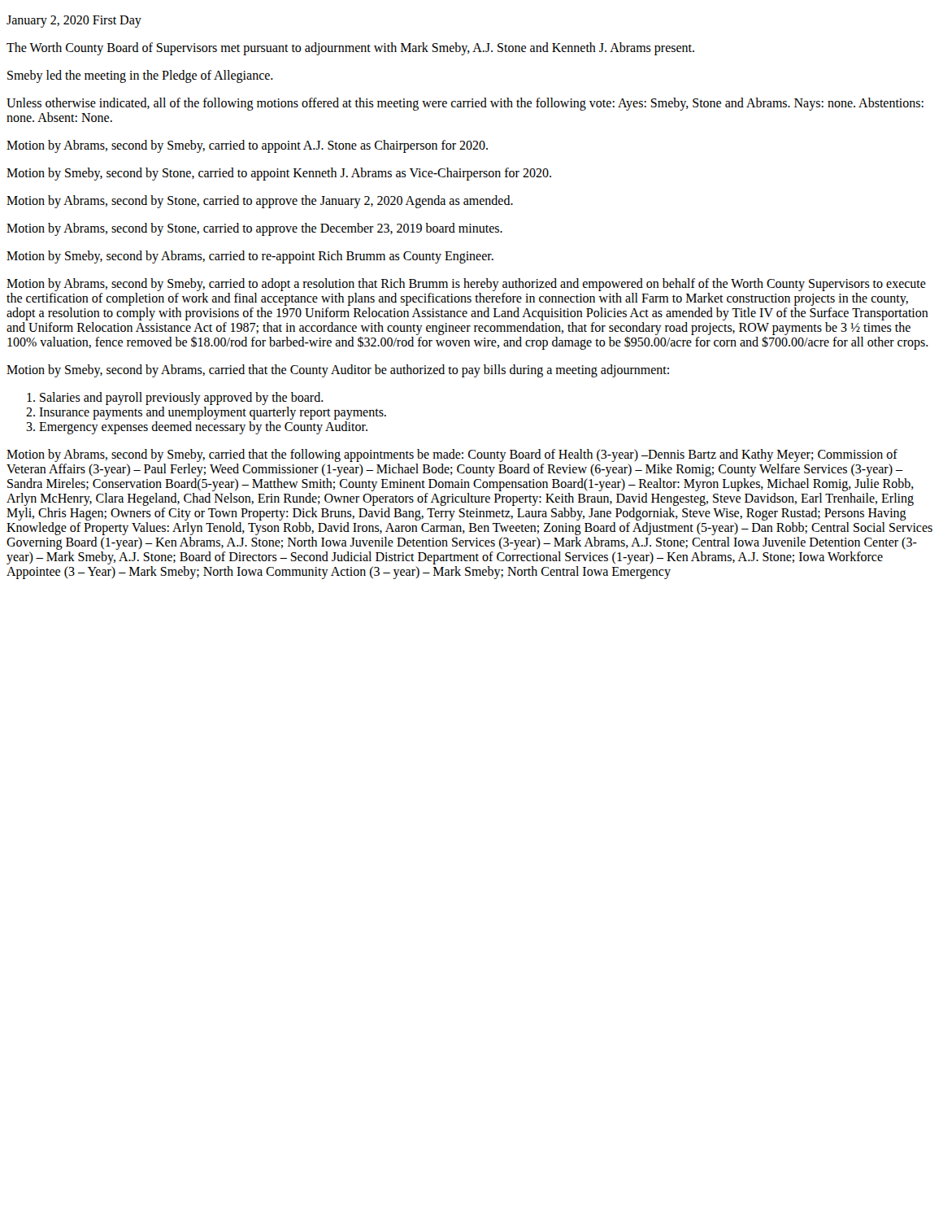January 2, 2020 First Day
The Worth County Board of Supervisors met pursuant to adjournment with Mark Smeby, A.J. Stone and Kenneth J. Abrams present.
Smeby led the meeting in the Pledge of Allegiance.
Unless otherwise indicated, all of the following motions offered at this meeting were carried with the following vote: Ayes: Smeby, Stone and Abrams. Nays: none. Abstentions: none. Absent: None.
Motion by Abrams, second by Smeby, carried to appoint A.J. Stone as Chairperson for 2020.
Motion by Smeby, second by Stone, carried to appoint Kenneth J. Abrams as Vice-Chairperson for 2020.
Motion by Abrams, second by Stone, carried to approve the January 2, 2020 Agenda as amended.
Motion by Abrams, second by Stone, carried to approve the December 23, 2019 board minutes.
Motion by Smeby, second by Abrams, carried to re-appoint Rich Brumm as County Engineer.
Motion by Abrams, second by Smeby, carried to adopt a resolution that Rich Brumm is hereby authorized and empowered on behalf of the Worth County Supervisors to execute the certification of completion of work and final acceptance with plans and specifications therefore in connection with all Farm to Market construction projects in the county, adopt a resolution to comply with provisions of the 1970 Uniform Relocation Assistance and Land Acquisition Policies Act as amended by Title IV of the Surface Transportation and Uniform Relocation Assistance Act of 1987; that in accordance with county engineer recommendation, that for secondary road projects, ROW payments be 3 ½ times the 100% valuation, fence removed be $18.00/rod for barbed-wire and $32.00/rod for woven wire, and crop damage to be $950.00/acre for corn and $700.00/acre for all other crops.
Motion by Smeby, second by Abrams, carried that the County Auditor be authorized to pay bills during a meeting adjournment:
Salaries and payroll previously approved by the board.
Insurance payments and unemployment quarterly report payments.
Emergency expenses deemed necessary by the County Auditor.
Motion by Abrams, second by Smeby, carried that the following appointments be made: County Board of Health (3-year) –Dennis Bartz and Kathy Meyer; Commission of Veteran Affairs (3-year) – Paul Ferley; Weed Commissioner (1-year) – Michael Bode; County Board of Review (6-year) – Mike Romig; County Welfare Services (3-year) – Sandra Mireles; Conservation Board(5-year) – Matthew Smith; County Eminent Domain Compensation Board(1-year) – Realtor: Myron Lupkes, Michael Romig, Julie Robb, Arlyn McHenry, Clara Hegeland, Chad Nelson, Erin Runde; Owner Operators of Agriculture Property: Keith Braun, David Hengesteg, Steve Davidson, Earl Trenhaile, Erling Myli, Chris Hagen; Owners of City or Town Property: Dick Bruns, David Bang, Terry Steinmetz, Laura Sabby, Jane Podgorniak, Steve Wise, Roger Rustad; Persons Having Knowledge of Property Values: Arlyn Tenold, Tyson Robb, David Irons, Aaron Carman, Ben Tweeten; Zoning Board of Adjustment (5-year) – Dan Robb; Central Social Services Governing Board (1-year) – Ken Abrams, A.J. Stone; North Iowa Juvenile Detention Services (3-year) – Mark Abrams, A.J. Stone; Central Iowa Juvenile Detention Center (3-year) – Mark Smeby, A.J. Stone; Board of Directors – Second Judicial District Department of Correctional Services (1-year) – Ken Abrams, A.J. Stone; Iowa Workforce Appointee (3 – Year) – Mark Smeby; North Iowa Community Action (3 – year) – Mark Smeby; North Central Iowa Emergency